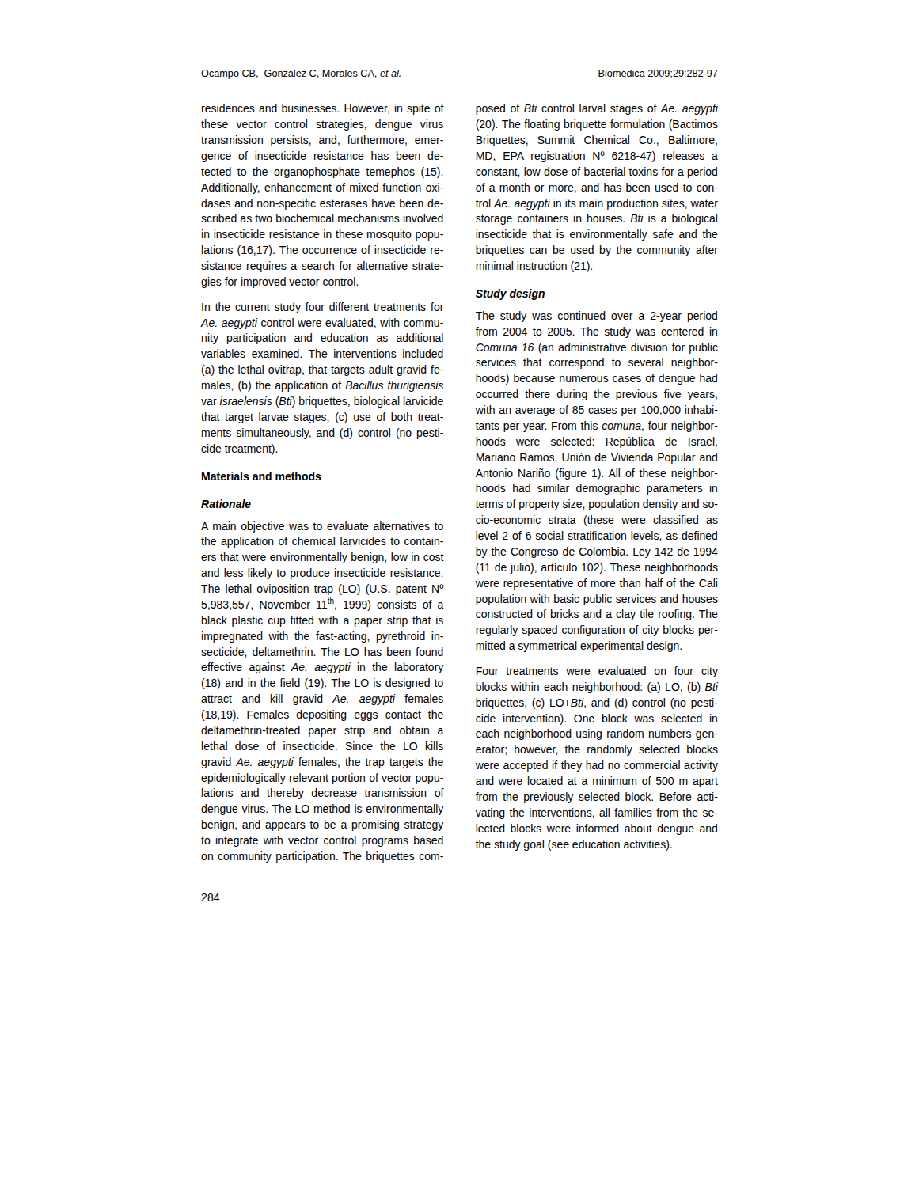Ocampo CB, González C, Morales CA, et al.
Biomédica 2009;29:282-97
residences and businesses. However, in spite of these vector control strategies, dengue virus transmission persists, and, furthermore, emergence of insecticide resistance has been detected to the organophosphate temephos (15). Additionally, enhancement of mixed-function oxidases and non-specific esterases have been described as two biochemical mechanisms involved in insecticide resistance in these mosquito populations (16,17). The occurrence of insecticide resistance requires a search for alternative strategies for improved vector control.
In the current study four different treatments for Ae. aegypti control were evaluated, with community participation and education as additional variables examined. The interventions included (a) the lethal ovitrap, that targets adult gravid females, (b) the application of Bacillus thurigiensis var israelensis (Bti) briquettes, biological larvicide that target larvae stages, (c) use of both treatments simultaneously, and (d) control (no pesticide treatment).
Materials and methods
Rationale
A main objective was to evaluate alternatives to the application of chemical larvicides to containers that were environmentally benign, low in cost and less likely to produce insecticide resistance. The lethal oviposition trap (LO) (U.S. patent Nº 5,983,557, November 11th, 1999) consists of a black plastic cup fitted with a paper strip that is impregnated with the fast-acting, pyrethroid insecticide, deltamethrin. The LO has been found effective against Ae. aegypti in the laboratory (18) and in the field (19). The LO is designed to attract and kill gravid Ae. aegypti females (18,19). Females depositing eggs contact the deltamethrin-treated paper strip and obtain a lethal dose of insecticide. Since the LO kills gravid Ae. aegypti females, the trap targets the epidemiologically relevant portion of vector populations and thereby decrease transmission of dengue virus. The LO method is environmentally benign, and appears to be a promising strategy to integrate with vector control programs based on community participation. The briquettes composed of Bti control larval stages of Ae. aegypti (20). The floating briquette formulation (Bactimos Briquettes, Summit Chemical Co., Baltimore, MD, EPA registration Nº 6218-47) releases a constant, low dose of bacterial toxins for a period of a month or more, and has been used to control Ae. aegypti in its main production sites, water storage containers in houses. Bti is a biological insecticide that is environmentally safe and the briquettes can be used by the community after minimal instruction (21).
Study design
The study was continued over a 2-year period from 2004 to 2005. The study was centered in Comuna 16 (an administrative division for public services that correspond to several neighborhoods) because numerous cases of dengue had occurred there during the previous five years, with an average of 85 cases per 100,000 inhabitants per year. From this comuna, four neighborhoods were selected: República de Israel, Mariano Ramos, Unión de Vivienda Popular and Antonio Nariño (figure 1). All of these neighborhoods had similar demographic parameters in terms of property size, population density and socio-economic strata (these were classified as level 2 of 6 social stratification levels, as defined by the Congreso de Colombia. Ley 142 de 1994 (11 de julio), artículo 102). These neighborhoods were representative of more than half of the Cali population with basic public services and houses constructed of bricks and a clay tile roofing. The regularly spaced configuration of city blocks permitted a symmetrical experimental design.
Four treatments were evaluated on four city blocks within each neighborhood: (a) LO, (b) Bti briquettes, (c) LO+Bti, and (d) control (no pesticide intervention). One block was selected in each neighborhood using random numbers generator; however, the randomly selected blocks were accepted if they had no commercial activity and were located at a minimum of 500 m apart from the previously selected block. Before activating the interventions, all families from the selected blocks were informed about dengue and the study goal (see education activities).
284